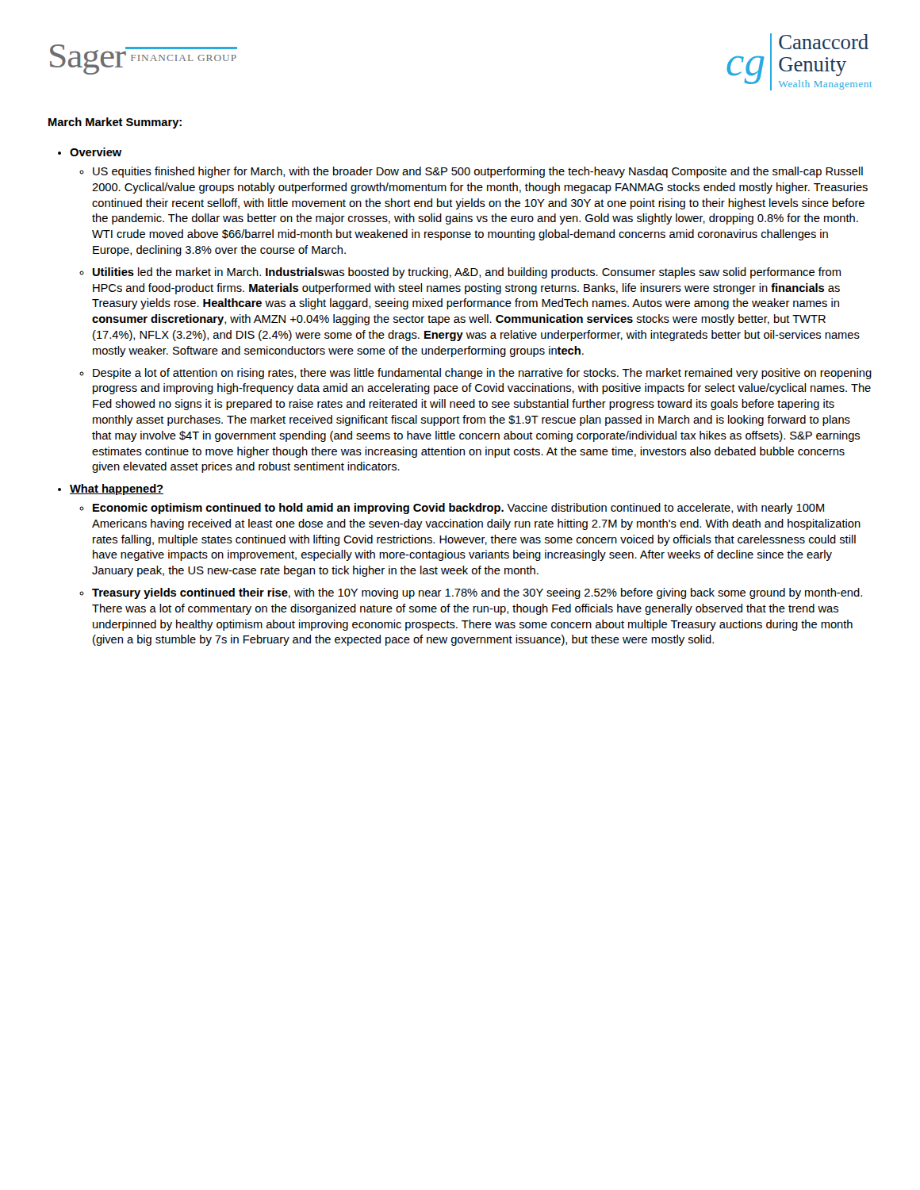Sager FINANCIAL GROUP
cg Canaccord
Genuity
Wealth Management
March Market Summary:
Overview
US equities finished higher for March, with the broader Dow and S&P 500 outperforming the tech-heavy Nasdaq Composite and the small-cap Russell 2000. Cyclical/value groups notably outperformed growth/momentum for the month, though megacap FANMAG stocks ended mostly higher. Treasuries continued their recent selloff, with little movement on the short end but yields on the 10Y and 30Y at one point rising to their highest levels since before the pandemic. The dollar was better on the major crosses, with solid gains vs the euro and yen. Gold was slightly lower, dropping 0.8% for the month. WTI crude moved above $66/barrel mid-month but weakened in response to mounting global-demand concerns amid coronavirus challenges in Europe, declining 3.8% over the course of March.
Utilities led the market in March. Industrialswas boosted by trucking, A&D, and building products. Consumer staples saw solid performance from HPCs and food-product firms. Materials outperformed with steel names posting strong returns. Banks, life insurers were stronger in financials as Treasury yields rose. Healthcare was a slight laggard, seeing mixed performance from MedTech names. Autos were among the weaker names in consumer discretionary, with AMZN +0.04% lagging the sector tape as well. Communication services stocks were mostly better, but TWTR (17.4%), NFLX (3.2%), and DIS (2.4%) were some of the drags. Energy was a relative underperformer, with integrateds better but oil-services names mostly weaker. Software and semiconductors were some of the underperforming groups intech.
Despite a lot of attention on rising rates, there was little fundamental change in the narrative for stocks. The market remained very positive on reopening progress and improving high-frequency data amid an accelerating pace of Covid vaccinations, with positive impacts for select value/cyclical names. The Fed showed no signs it is prepared to raise rates and reiterated it will need to see substantial further progress toward its goals before tapering its monthly asset purchases. The market received significant fiscal support from the $1.9T rescue plan passed in March and is looking forward to plans that may involve $4T in government spending (and seems to have little concern about coming corporate/individual tax hikes as offsets). S&P earnings estimates continue to move higher though there was increasing attention on input costs. At the same time, investors also debated bubble concerns given elevated asset prices and robust sentiment indicators.
What happened?
Economic optimism continued to hold amid an improving Covid backdrop. Vaccine distribution continued to accelerate, with nearly 100M Americans having received at least one dose and the seven-day vaccination daily run rate hitting 2.7M by month's end. With death and hospitalization rates falling, multiple states continued with lifting Covid restrictions. However, there was some concern voiced by officials that carelessness could still have negative impacts on improvement, especially with more-contagious variants being increasingly seen. After weeks of decline since the early January peak, the US new-case rate began to tick higher in the last week of the month.
Treasury yields continued their rise, with the 10Y moving up near 1.78% and the 30Y seeing 2.52% before giving back some ground by month-end. There was a lot of commentary on the disorganized nature of some of the run-up, though Fed officials have generally observed that the trend was underpinned by healthy optimism about improving economic prospects. There was some concern about multiple Treasury auctions during the month (given a big stumble by 7s in February and the expected pace of new government issuance), but these were mostly solid.